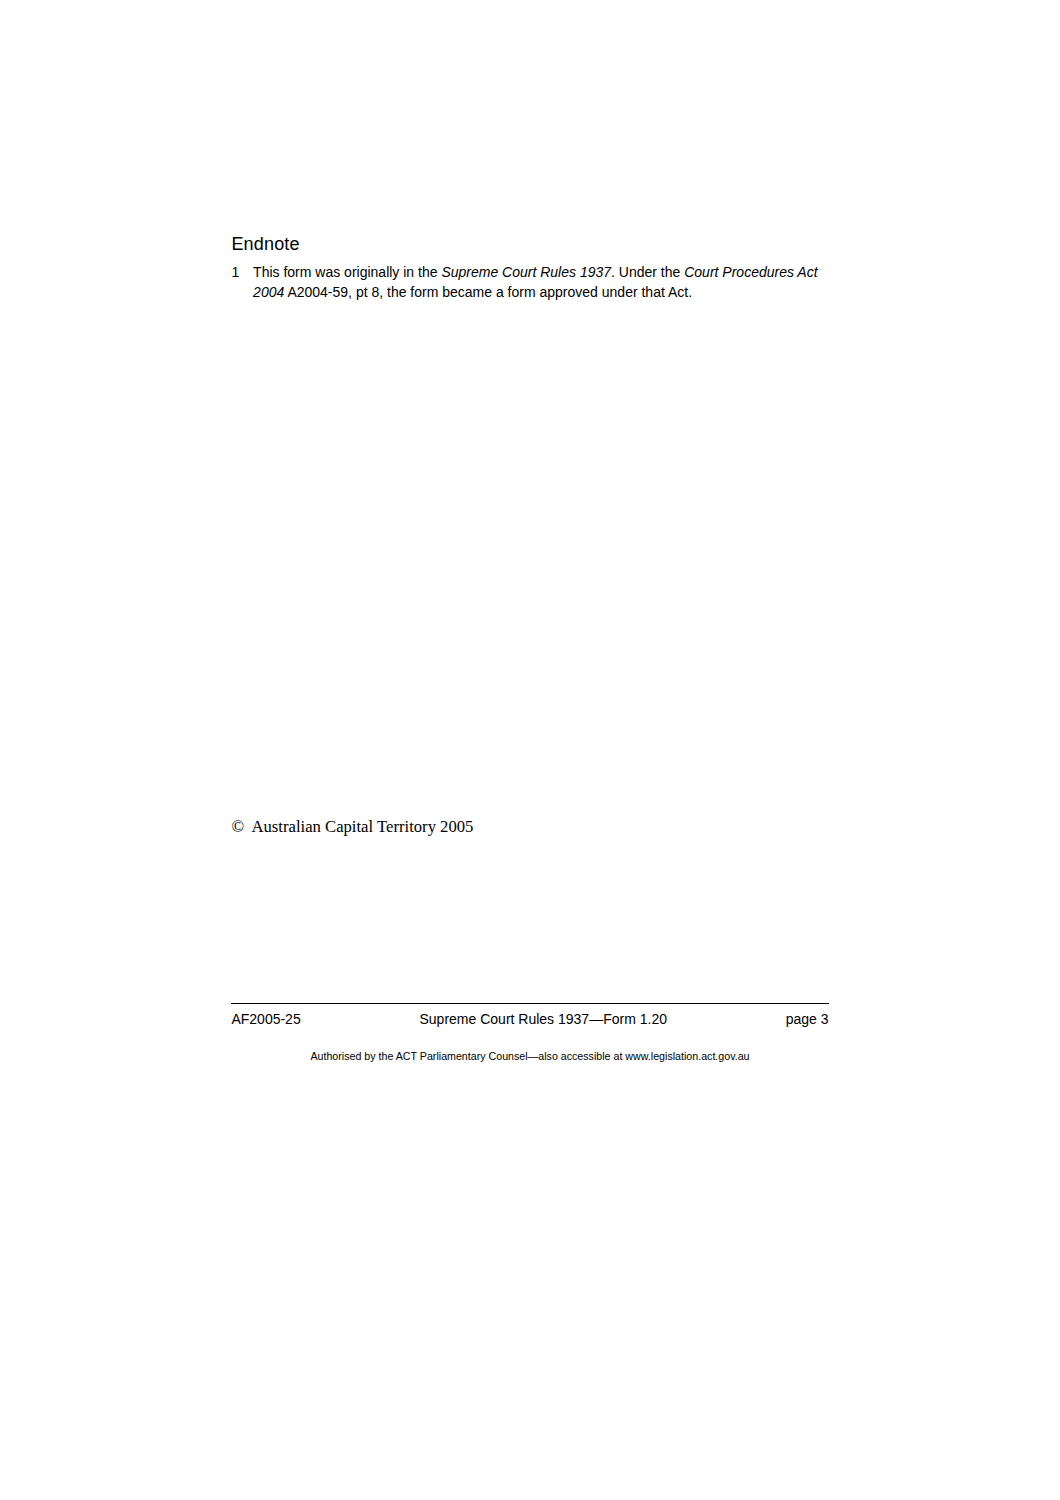Endnote
1 This form was originally in the Supreme Court Rules 1937. Under the Court Procedures Act 2004 A2004-59, pt 8, the form became a form approved under that Act.
© Australian Capital Territory 2005
AF2005-25 Supreme Court Rules 1937—Form 1.20 page 3
Authorised by the ACT Parliamentary Counsel—also accessible at www.legislation.act.gov.au